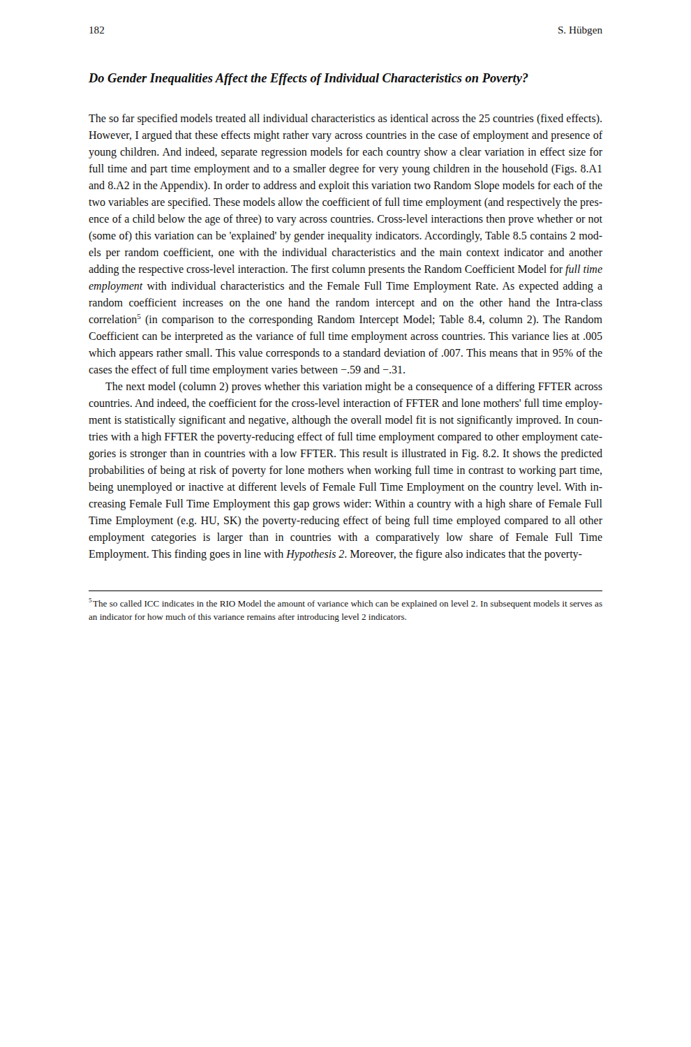182 S. Hübgen
Do Gender Inequalities Affect the Effects of Individual Characteristics on Poverty?
The so far specified models treated all individual characteristics as identical across the 25 countries (fixed effects). However, I argued that these effects might rather vary across countries in the case of employment and presence of young children. And indeed, separate regression models for each country show a clear variation in effect size for full time and part time employment and to a smaller degree for very young children in the household (Figs. 8.A1 and 8.A2 in the Appendix). In order to address and exploit this variation two Random Slope models for each of the two variables are specified. These models allow the coefficient of full time employment (and respectively the presence of a child below the age of three) to vary across countries. Cross-level interactions then prove whether or not (some of) this variation can be 'explained' by gender inequality indicators. Accordingly, Table 8.5 contains 2 models per random coefficient, one with the individual characteristics and the main context indicator and another adding the respective cross-level interaction. The first column presents the Random Coefficient Model for full time employment with individual characteristics and the Female Full Time Employment Rate. As expected adding a random coefficient increases on the one hand the random intercept and on the other hand the Intra-class correlation5 (in comparison to the corresponding Random Intercept Model; Table 8.4, column 2). The Random Coefficient can be interpreted as the variance of full time employment across countries. This variance lies at .005 which appears rather small. This value corresponds to a standard deviation of .007. This means that in 95% of the cases the effect of full time employment varies between −.59 and −.31.
The next model (column 2) proves whether this variation might be a consequence of a differing FFTER across countries. And indeed, the coefficient for the cross-level interaction of FFTER and lone mothers' full time employment is statistically significant and negative, although the overall model fit is not significantly improved. In countries with a high FFTER the poverty-reducing effect of full time employment compared to other employment categories is stronger than in countries with a low FFTER. This result is illustrated in Fig. 8.2. It shows the predicted probabilities of being at risk of poverty for lone mothers when working full time in contrast to working part time, being unemployed or inactive at different levels of Female Full Time Employment on the country level. With increasing Female Full Time Employment this gap grows wider: Within a country with a high share of Female Full Time Employment (e.g. HU, SK) the poverty-reducing effect of being full time employed compared to all other employment categories is larger than in countries with a comparatively low share of Female Full Time Employment. This finding goes in line with Hypothesis 2. Moreover, the figure also indicates that the poverty-
5The so called ICC indicates in the RIO Model the amount of variance which can be explained on level 2. In subsequent models it serves as an indicator for how much of this variance remains after introducing level 2 indicators.